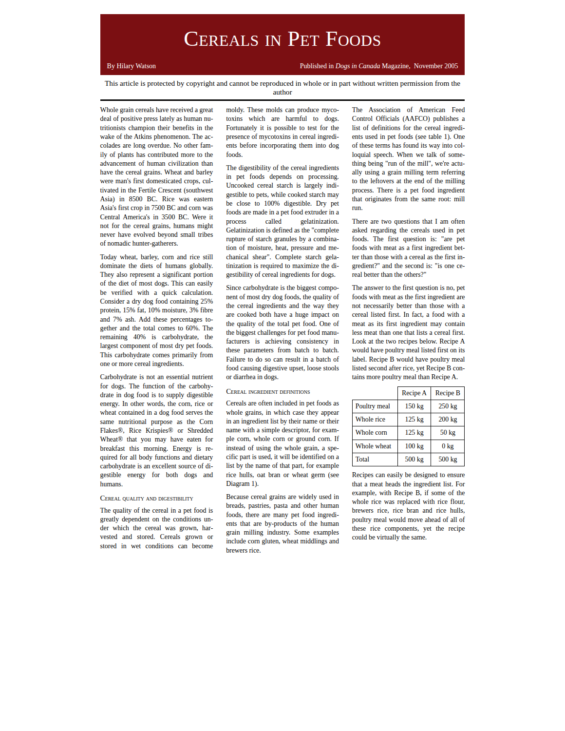Cereals in Pet Foods
By Hilary Watson Published in Dogs in Canada Magazine, November 2005
This article is protected by copyright and cannot be reproduced in whole or in part without written permission from the author
Whole grain cereals have received a great deal of positive press lately as human nutritionists champion their benefits in the wake of the Atkins phenomenon. The accolades are long overdue. No other family of plants has contributed more to the advancement of human civilization than have the cereal grains. Wheat and barley were man's first domesticated crops, cultivated in the Fertile Crescent (southwest Asia) in 8500 BC. Rice was eastern Asia's first crop in 7500 BC and corn was Central America's in 3500 BC. Were it not for the cereal grains, humans might never have evolved beyond small tribes of nomadic hunter-gatherers.
Today wheat, barley, corn and rice still dominate the diets of humans globally. They also represent a significant portion of the diet of most dogs. This can easily be verified with a quick calculation. Consider a dry dog food containing 25% protein, 15% fat, 10% moisture, 3% fibre and 7% ash. Add these percentages together and the total comes to 60%. The remaining 40% is carbohydrate, the largest component of most dry pet foods. This carbohydrate comes primarily from one or more cereal ingredients.
Carbohydrate is not an essential nutrient for dogs. The function of the carbohydrate in dog food is to supply digestible energy. In other words, the corn, rice or wheat contained in a dog food serves the same nutritional purpose as the Corn Flakes®, Rice Krispies® or Shredded Wheat® that you may have eaten for breakfast this morning. Energy is required for all body functions and dietary carbohydrate is an excellent source of digestible energy for both dogs and humans.
Cereal quality and digestibility
The quality of the cereal in a pet food is greatly dependent on the conditions under which the cereal was grown, harvested and stored. Cereals grown or stored in wet conditions can become moldy. These molds can produce mycotoxins which are harmful to dogs. Fortunately it is possible to test for the presence of mycotoxins in cereal ingredients before incorporating them into dog foods.
The digestibility of the cereal ingredients in pet foods depends on processing. Uncooked cereal starch is largely indigestible to pets, while cooked starch may be close to 100% digestible. Dry pet foods are made in a pet food extruder in a process called gelatinization. Gelatinization is defined as the "complete rupture of starch granules by a combination of moisture, heat, pressure and mechanical shear". Complete starch gelatinization is required to maximize the digestibility of cereal ingredients for dogs.
Since carbohydrate is the biggest component of most dry dog foods, the quality of the cereal ingredients and the way they are cooked both have a huge impact on the quality of the total pet food. One of the biggest challenges for pet food manufacturers is achieving consistency in these parameters from batch to batch. Failure to do so can result in a batch of food causing digestive upset, loose stools or diarrhea in dogs.
Cereal ingredient definitions
Cereals are often included in pet foods as whole grains, in which case they appear in an ingredient list by their name or their name with a simple descriptor, for example corn, whole corn or ground corn. If instead of using the whole grain, a specific part is used, it will be identified on a list by the name of that part, for example rice hulls, oat bran or wheat germ (see Diagram 1).
Because cereal grains are widely used in breads, pastries, pasta and other human foods, there are many pet food ingredients that are by-products of the human grain milling industry. Some examples include corn gluten, wheat middlings and brewers rice.
The Association of American Feed Control Officials (AAFCO) publishes a list of definitions for the cereal ingredients used in pet foods (see table 1). One of these terms has found its way into colloquial speech. When we talk of something being "run of the mill", we're actually using a grain milling term referring to the leftovers at the end of the milling process. There is a pet food ingredient that originates from the same root: mill run.
There are two questions that I am often asked regarding the cereals used in pet foods. The first question is: "are pet foods with meat as a first ingredient better than those with a cereal as the first ingredient?" and the second is: "is one cereal better than the others?"
The answer to the first question is no, pet foods with meat as the first ingredient are not necessarily better than those with a cereal listed first. In fact, a food with a meat as its first ingredient may contain less meat than one that lists a cereal first. Look at the two recipes below. Recipe A would have poultry meal listed first on its label. Recipe B would have poultry meal listed second after rice, yet Recipe B contains more poultry meal than Recipe A.
| | Recipe A | Recipe B |
| --- | --- | --- |
| Poultry meal | 150 kg | 250 kg |
| Whole rice | 125 kg | 200 kg |
| Whole corn | 125 kg | 50 kg |
| Whole wheat | 100 kg | 0 kg |
| Total | 500 kg | 500 kg |
Recipes can easily be designed to ensure that a meat heads the ingredient list. For example, with Recipe B, if some of the whole rice was replaced with rice flour, brewers rice, rice bran and rice hulls, poultry meal would move ahead of all of these rice components, yet the recipe could be virtually the same.